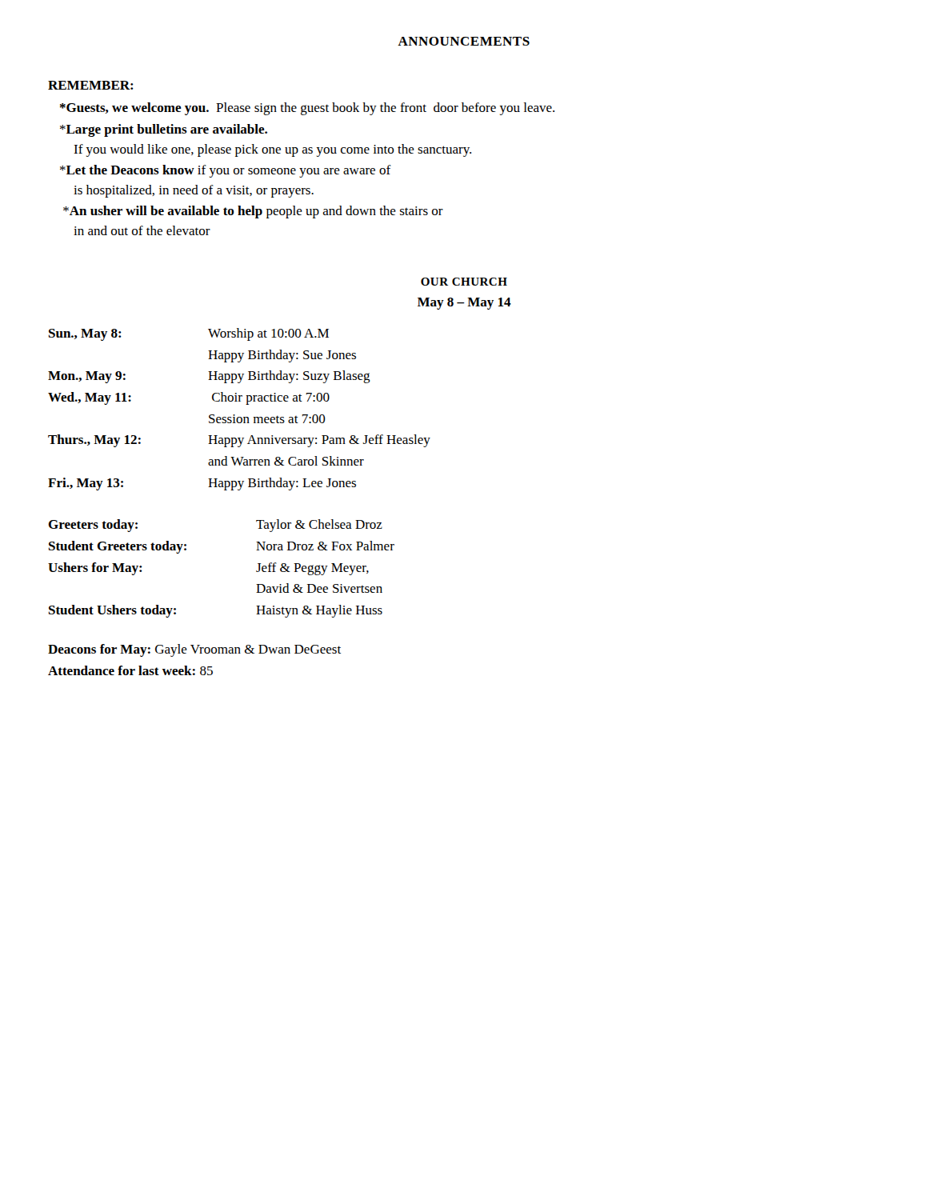ANNOUNCEMENTS
REMEMBER:
*Guests, we welcome you. Please sign the guest book by the front door before you leave.
*Large print bulletins are available. If you would like one, please pick one up as you come into the sanctuary.
*Let the Deacons know if you or someone you are aware of is hospitalized, in need of a visit, or prayers.
*An usher will be available to help people up and down the stairs or in and out of the elevator
OUR CHURCH
May 8 – May 14
| Sun., May 8: | Worship at 10:00 A.M |
| | Happy Birthday: Sue Jones |
| Mon., May 9: | Happy Birthday: Suzy Blaseg |
| Wed., May 11: | Choir practice at 7:00 |
| | Session meets at 7:00 |
| Thurs., May 12: | Happy Anniversary: Pam & Jeff Heasley |
| | and Warren & Carol Skinner |
| Fri., May 13: | Happy Birthday: Lee Jones |
| Greeters today: | Taylor & Chelsea Droz |
| Student Greeters today: | Nora Droz & Fox Palmer |
| Ushers for May: | Jeff & Peggy Meyer, |
| | David & Dee Sivertsen |
| Student Ushers today: | Haistyn & Haylie Huss |
Deacons for May: Gayle Vrooman & Dwan DeGeest
Attendance for last week: 85